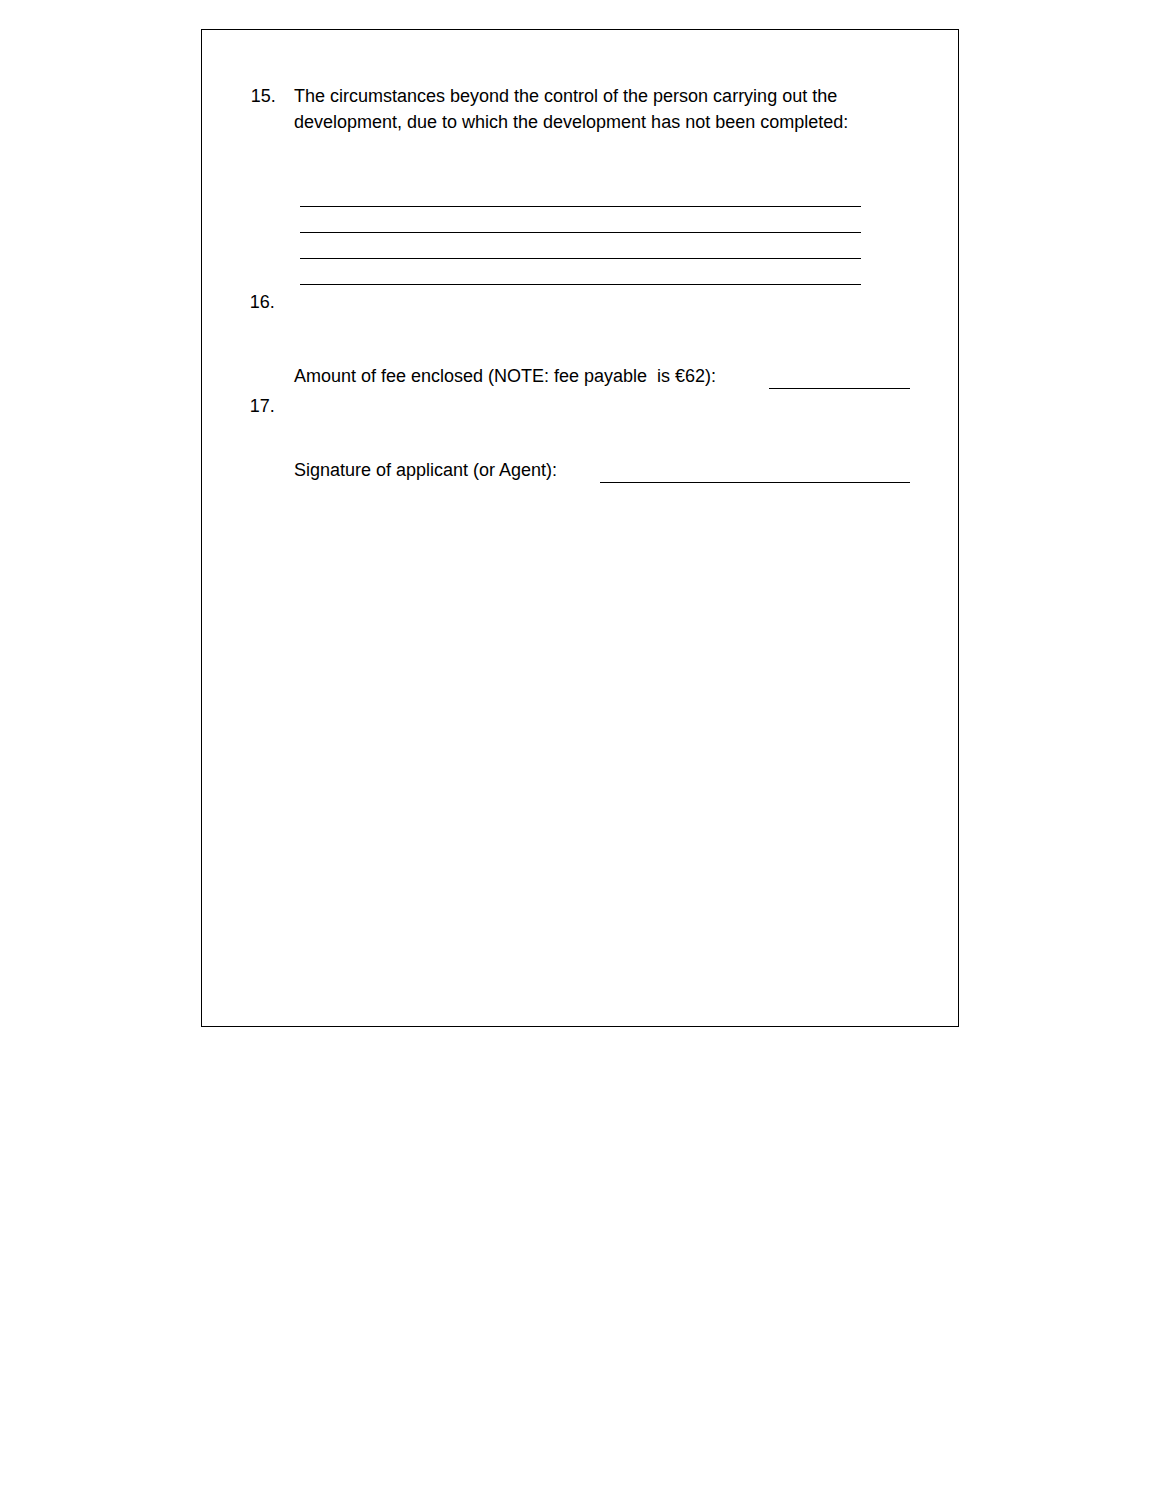15. The circumstances beyond the control of the person carrying out the development, due to which the development has not been completed:
16.
Amount of fee enclosed (NOTE: fee payable is €62):
17.
Signature of applicant (or Agent):